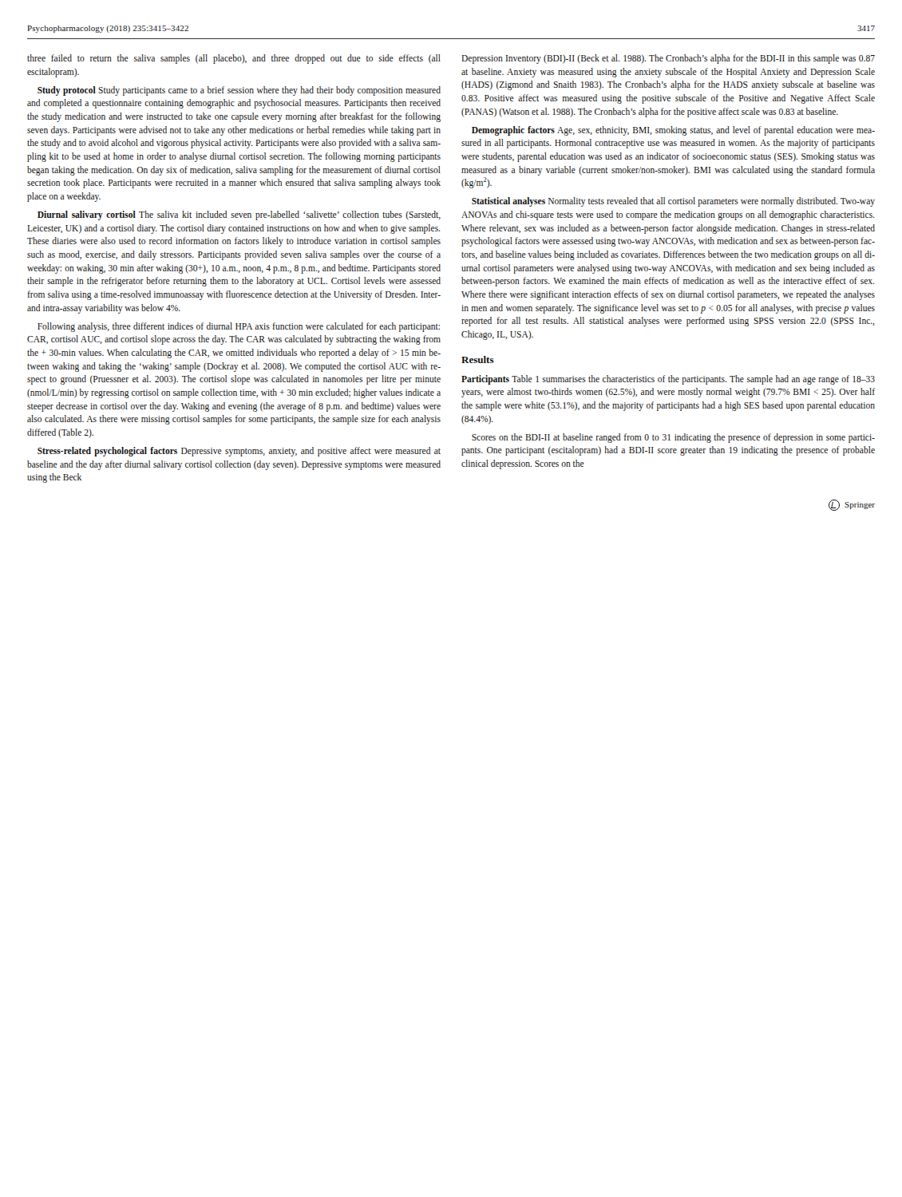Psychopharmacology (2018) 235:3415–3422 3417
three failed to return the saliva samples (all placebo), and three dropped out due to side effects (all escitalopram).
Study protocol Study participants came to a brief session where they had their body composition measured and completed a questionnaire containing demographic and psychosocial measures. Participants then received the study medication and were instructed to take one capsule every morning after breakfast for the following seven days. Participants were advised not to take any other medications or herbal remedies while taking part in the study and to avoid alcohol and vigorous physical activity. Participants were also provided with a saliva sampling kit to be used at home in order to analyse diurnal cortisol secretion. The following morning participants began taking the medication. On day six of medication, saliva sampling for the measurement of diurnal cortisol secretion took place. Participants were recruited in a manner which ensured that saliva sampling always took place on a weekday.
Diurnal salivary cortisol The saliva kit included seven pre-labelled ‘salivette’ collection tubes (Sarstedt, Leicester, UK) and a cortisol diary. The cortisol diary contained instructions on how and when to give samples. These diaries were also used to record information on factors likely to introduce variation in cortisol samples such as mood, exercise, and daily stressors. Participants provided seven saliva samples over the course of a weekday: on waking, 30 min after waking (30+), 10 a.m., noon, 4 p.m., 8 p.m., and bedtime. Participants stored their sample in the refrigerator before returning them to the laboratory at UCL. Cortisol levels were assessed from saliva using a time-resolved immunoassay with fluorescence detection at the University of Dresden. Inter- and intra-assay variability was below 4%.
Following analysis, three different indices of diurnal HPA axis function were calculated for each participant: CAR, cortisol AUC, and cortisol slope across the day. The CAR was calculated by subtracting the waking from the + 30-min values. When calculating the CAR, we omitted individuals who reported a delay of > 15 min between waking and taking the ‘waking’ sample (Dockray et al. 2008). We computed the cortisol AUC with respect to ground (Pruessner et al. 2003). The cortisol slope was calculated in nanomoles per litre per minute (nmol/L/min) by regressing cortisol on sample collection time, with + 30 min excluded; higher values indicate a steeper decrease in cortisol over the day. Waking and evening (the average of 8 p.m. and bedtime) values were also calculated. As there were missing cortisol samples for some participants, the sample size for each analysis differed (Table 2).
Stress-related psychological factors Depressive symptoms, anxiety, and positive affect were measured at baseline and the day after diurnal salivary cortisol collection (day seven). Depressive symptoms were measured using the Beck
Depression Inventory (BDI)-II (Beck et al. 1988). The Cronbach’s alpha for the BDI-II in this sample was 0.87 at baseline. Anxiety was measured using the anxiety subscale of the Hospital Anxiety and Depression Scale (HADS) (Zigmond and Snaith 1983). The Cronbach’s alpha for the HADS anxiety subscale at baseline was 0.83. Positive affect was measured using the positive subscale of the Positive and Negative Affect Scale (PANAS) (Watson et al. 1988). The Cronbach’s alpha for the positive affect scale was 0.83 at baseline.
Demographic factors Age, sex, ethnicity, BMI, smoking status, and level of parental education were measured in all participants. Hormonal contraceptive use was measured in women. As the majority of participants were students, parental education was used as an indicator of socioeconomic status (SES). Smoking status was measured as a binary variable (current smoker/non-smoker). BMI was calculated using the standard formula (kg/m2).
Statistical analyses Normality tests revealed that all cortisol parameters were normally distributed. Two-way ANOVAs and chi-square tests were used to compare the medication groups on all demographic characteristics. Where relevant, sex was included as a between-person factor alongside medication. Changes in stress-related psychological factors were assessed using two-way ANCOVAs, with medication and sex as between-person factors, and baseline values being included as covariates. Differences between the two medication groups on all diurnal cortisol parameters were analysed using two-way ANCOVAs, with medication and sex being included as between-person factors. We examined the main effects of medication as well as the interactive effect of sex. Where there were significant interaction effects of sex on diurnal cortisol parameters, we repeated the analyses in men and women separately. The significance level was set to p < 0.05 for all analyses, with precise p values reported for all test results. All statistical analyses were performed using SPSS version 22.0 (SPSS Inc., Chicago, IL, USA).
Results
Participants Table 1 summarises the characteristics of the participants. The sample had an age range of 18–33 years, were almost two-thirds women (62.5%), and were mostly normal weight (79.7% BMI < 25). Over half the sample were white (53.1%), and the majority of participants had a high SES based upon parental education (84.4%).
Scores on the BDI-II at baseline ranged from 0 to 31 indicating the presence of depression in some participants. One participant (escitalopram) had a BDI-II score greater than 19 indicating the presence of probable clinical depression. Scores on the
Springer